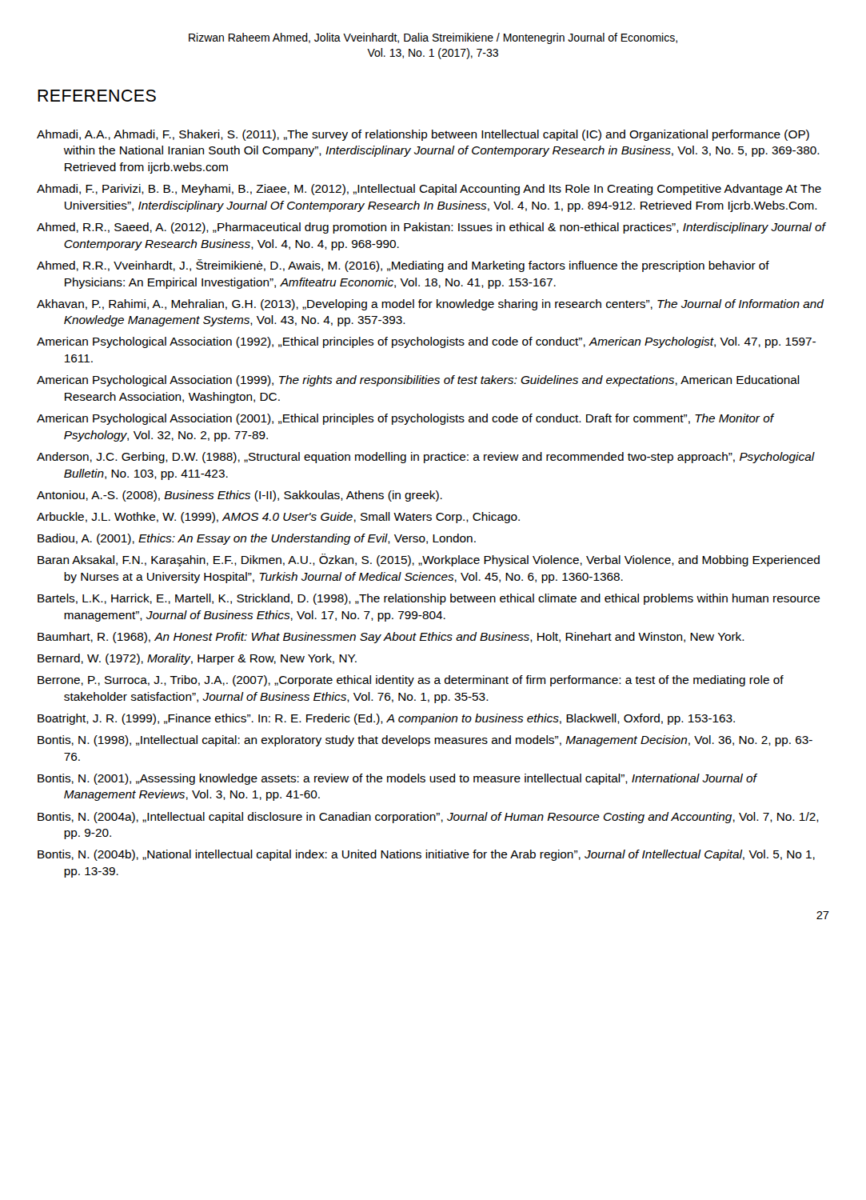Rizwan Raheem Ahmed, Jolita Vveinhardt, Dalia Streimikiene / Montenegrin Journal of Economics,
Vol. 13, No. 1 (2017), 7-33
REFERENCES
Ahmadi, A.A., Ahmadi, F., Shakeri, S. (2011), „The survey of relationship between Intellectual capital (IC) and Organizational performance (OP) within the National Iranian South Oil Company”, Interdisciplinary Journal of Contemporary Research in Business, Vol. 3, No. 5, pp. 369-380. Retrieved from ijcrb.webs.com
Ahmadi, F., Parivizi, B. B., Meyhami, B., Ziaee, M. (2012), „Intellectual Capital Accounting And Its Role In Creating Competitive Advantage At The Universities”, Interdisciplinary Journal Of Contemporary Research In Business, Vol. 4, No. 1, pp. 894-912. Retrieved From Ijcrb.Webs.Com.
Ahmed, R.R., Saeed, A. (2012), „Pharmaceutical drug promotion in Pakistan: Issues in ethical & non-ethical practices”, Interdisciplinary Journal of Contemporary Research Business, Vol. 4, No. 4, pp. 968-990.
Ahmed, R.R., Vveinhardt, J., Štreimikienė, D., Awais, M. (2016), „Mediating and Marketing factors influence the prescription behavior of Physicians: An Empirical Investigation”, Amfiteatru Economic, Vol. 18, No. 41, pp. 153-167.
Akhavan, P., Rahimi, A., Mehralian, G.H. (2013), „Developing a model for knowledge sharing in research centers”, The Journal of Information and Knowledge Management Systems, Vol. 43, No. 4, pp. 357-393.
American Psychological Association (1992), „Ethical principles of psychologists and code of conduct”, American Psychologist, Vol. 47, pp. 1597-1611.
American Psychological Association (1999), The rights and responsibilities of test takers: Guidelines and expectations, American Educational Research Association, Washington, DC.
American Psychological Association (2001), „Ethical principles of psychologists and code of conduct. Draft for comment”, The Monitor of Psychology, Vol. 32, No. 2, pp. 77-89.
Anderson, J.C. Gerbing, D.W. (1988), „Structural equation modelling in practice: a review and recommended two-step approach”, Psychological Bulletin, No. 103, pp. 411-423.
Antoniou, A.-S. (2008), Business Ethics (I-II), Sakkoulas, Athens (in greek).
Arbuckle, J.L. Wothke, W. (1999), AMOS 4.0 User's Guide, Small Waters Corp., Chicago.
Badiou, A. (2001), Ethics: An Essay on the Understanding of Evil, Verso, London.
Baran Aksakal, F.N., Karaşahin, E.F., Dikmen, A.U., Özkan, S. (2015), „Workplace Physical Violence, Verbal Violence, and Mobbing Experienced by Nurses at a University Hospital”, Turkish Journal of Medical Sciences, Vol. 45, No. 6, pp. 1360-1368.
Bartels, L.K., Harrick, E., Martell, K., Strickland, D. (1998), „The relationship between ethical climate and ethical problems within human resource management”, Journal of Business Ethics, Vol. 17, No. 7, pp. 799-804.
Baumhart, R. (1968), An Honest Profit: What Businessmen Say About Ethics and Business, Holt, Rinehart and Winston, New York.
Bernard, W. (1972), Morality, Harper & Row, New York, NY.
Berrone, P., Surroca, J., Tribo, J.A,. (2007), „Corporate ethical identity as a determinant of firm performance: a test of the mediating role of stakeholder satisfaction”, Journal of Business Ethics, Vol. 76, No. 1, pp. 35-53.
Boatright, J. R. (1999), „Finance ethics”. In: R. E. Frederic (Ed.), A companion to business ethics, Blackwell, Oxford, pp. 153-163.
Bontis, N. (1998), „Intellectual capital: an exploratory study that develops measures and models”, Management Decision, Vol. 36, No. 2, pp. 63-76.
Bontis, N. (2001), „Assessing knowledge assets: a review of the models used to measure intellectual capital”, International Journal of Management Reviews, Vol. 3, No. 1, pp. 41-60.
Bontis, N. (2004a), „Intellectual capital disclosure in Canadian corporation”, Journal of Human Resource Costing and Accounting, Vol. 7, No. 1/2, pp. 9-20.
Bontis, N. (2004b), „National intellectual capital index: a United Nations initiative for the Arab region”, Journal of Intellectual Capital, Vol. 5, No 1, pp. 13-39.
27